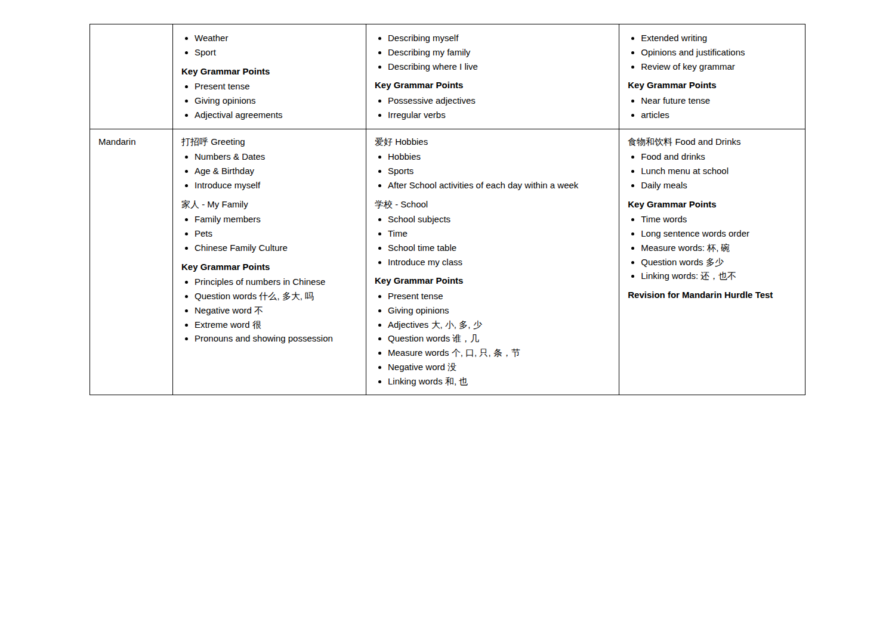| | Weather Sport Key Grammar Points Present tense Giving opinions Adjectival agreements | Describing myself Describing my family Describing where I live Key Grammar Points Possessive adjectives Irregular verbs | Extended writing Opinions and justifications Review of key grammar Key Grammar Points Near future tense articles |
| Mandarin | 打招呼 Greeting Numbers & Dates Age & Birthday Introduce myself 家人 - My Family Family members Pets Chinese Family Culture Key Grammar Points Principles of numbers in Chinese Question words 什么, 多大, 吗 Negative word 不 Extreme word 很 Pronouns and showing possession | 爱好 Hobbies Hobbies Sports After School activities of each day within a week 学校 - School School subjects Time School time table Introduce my class Key Grammar Points Present tense Giving opinions Adjectives 大, 小, 多, 少 Question words 谁，几 Measure words 个, 口, 只, 条，节 Negative word 没 Linking words 和, 也 | 食物和饮料 Food and Drinks Food and drinks Lunch menu at school Daily meals Key Grammar Points Time words Long sentence words order Measure words: 杯, 碗 Question words 多少 Linking words: 还，也不 Revision for Mandarin Hurdle Test |